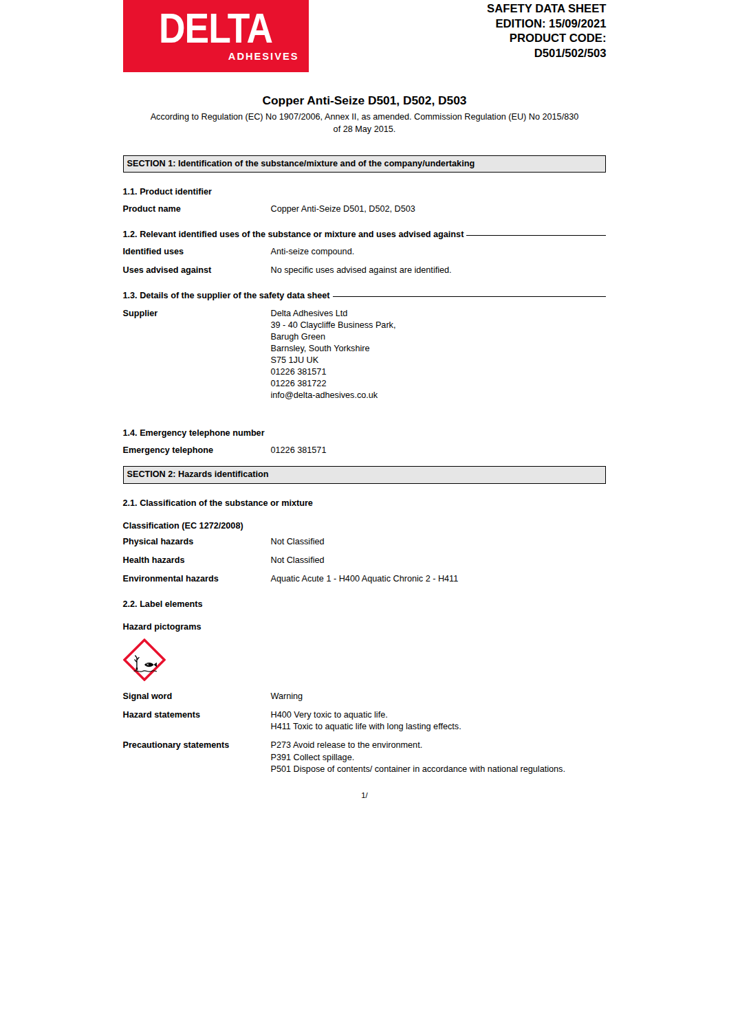DELTA
ADHESIVES
SAFETY DATA SHEET
EDITION: 15/09/2021
PRODUCT CODE:
D501/502/503
Copper Anti-Seize D501, D502, D503
According to Regulation (EC) No 1907/2006, Annex II, as amended. Commission Regulation (EU) No 2015/830
of 28 May 2015.
SECTION 1: Identification of the substance/mixture and of the company/undertaking
1.1. Product identifier
Product name
Copper Anti-Seize D501, D502, D503
1.2. Relevant identified uses of the substance or mixture and uses advised against
Identified uses
Anti-seize compound.
Uses advised against
No specific uses advised against are identified.
1.3. Details of the supplier of the safety data sheet
Supplier
Delta Adhesives Ltd
39 - 40 Claycliffe Business Park,
Barugh Green
Barnsley, South Yorkshire
S75 1JU UK
01226 381571
01226 381722
info@delta-adhesives.co.uk
1.4. Emergency telephone number
Emergency telephone
01226 381571
SECTION 2: Hazards identification
2.1. Classification of the substance or mixture
Classification (EC 1272/2008)
Physical hazards
Not Classified
Health hazards
Not Classified
Environmental hazards
Aquatic Acute 1 - H400 Aquatic Chronic 2 - H411
2.2. Label elements
Hazard pictograms
Signal word
Warning
Hazard statements
H400 Very toxic to aquatic life.
H411 Toxic to aquatic life with long lasting effects.
Precautionary statements
P273 Avoid release to the environment.
P391 Collect spillage.
P501 Dispose of contents/ container in accordance with national regulations.
1/